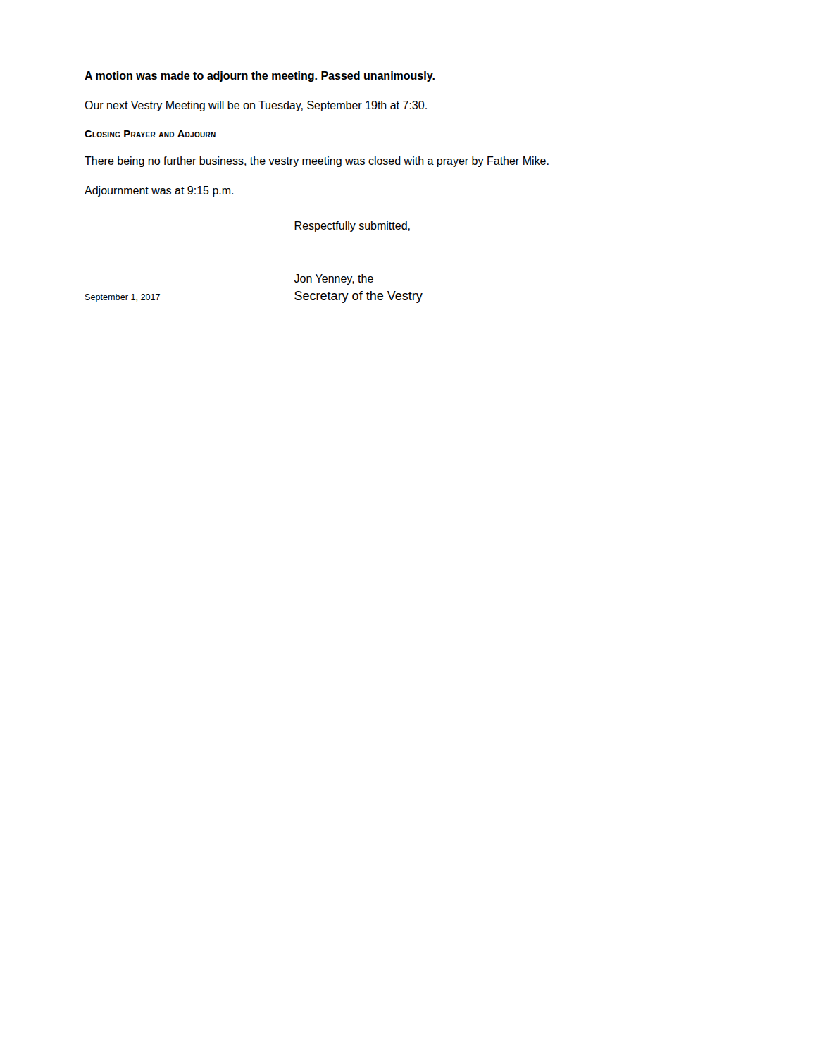A motion was made to adjourn the meeting. Passed unanimously.
Our next Vestry Meeting will be on Tuesday, September 19th at 7:30.
Closing Prayer and Adjourn
There being no further business, the vestry meeting was closed with a prayer by Father Mike.
Adjournment was at 9:15 p.m.
Respectfully submitted,
September 1, 2017
Jon Yenney, the
Secretary of the Vestry